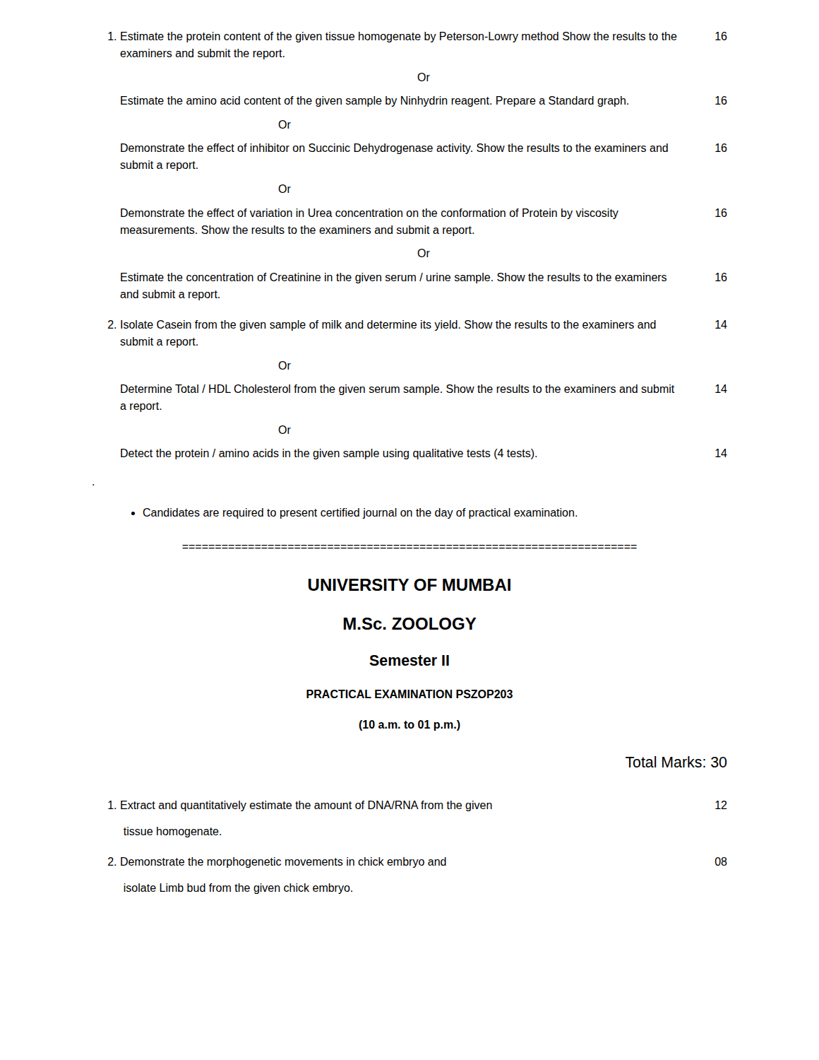Estimate the protein content of the given tissue homogenate by Peterson-Lowry method Show the results to the examiners and submit the report.
16
Or
Estimate the amino acid content of the given sample by Ninhydrin reagent. Prepare a Standard graph.
16
Or
Demonstrate the effect of inhibitor on Succinic Dehydrogenase activity. Show the results to the examiners and submit a report.
16
Or
Demonstrate the effect of variation in Urea concentration on the conformation of Protein by viscosity measurements. Show the results to the examiners and submit a report.
16
Or
Estimate the concentration of Creatinine in the given serum / urine sample. Show the results to the examiners and submit a report.
16
Isolate Casein from the given sample of milk and determine its yield. Show the results to the examiners and submit a report.
14
Or
Determine Total / HDL Cholesterol from the given serum sample. Show the results to the examiners and submit a report.
14
Or
Detect the protein / amino acids in the given sample using qualitative tests (4 tests).
14
.
Candidates are required to present certified journal on the day of practical examination.
=====================================================================
UNIVERSITY OF MUMBAI
M.Sc. ZOOLOGY
Semester II
PRACTICAL EXAMINATION PSZOP203
(10 a.m. to 01 p.m.)
Total Marks: 30
Extract and quantitatively estimate the amount of DNA/RNA from the given
12
tissue homogenate.
Demonstrate the morphogenetic movements in chick embryo and
08
isolate Limb bud from the given chick embryo.